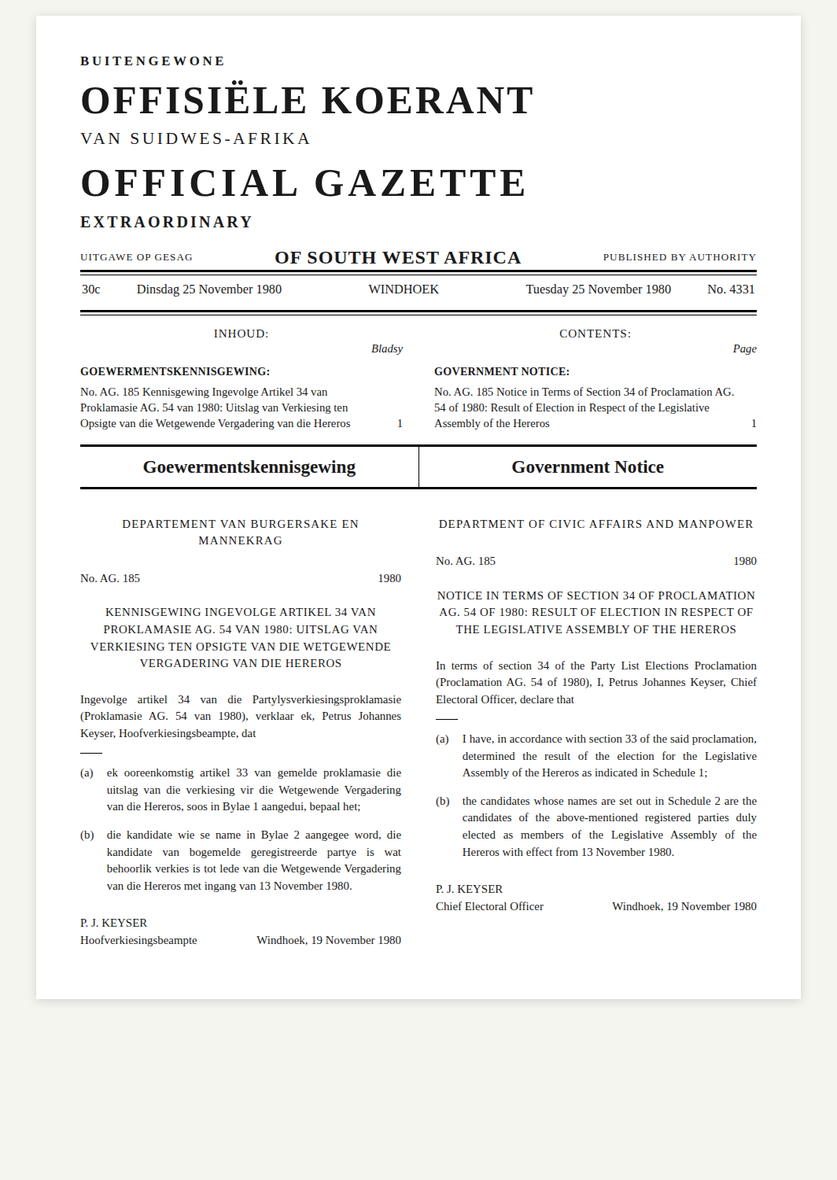BUITENGEWONE
OFFISIËLE KOERANT
VAN SUIDWES-AFRIKA
OFFICIAL GAZETTE
EXTRAORDINARY
UITGAWE OP GESAG OF SOUTH WEST AFRICA PUBLISHED BY AUTHORITY
30c Dinsdag 25 November 1980 WINDHOEK Tuesday 25 November 1980 No. 4331
INHOUD:
Bladsy
GOEWERMENTSKENNISGEWING:
No. AG. 185 Kennisgewing Ingevolge Artikel 34 van Proklamasie AG. 54 van 1980: Uitslag van Verkiesing ten Opsigte van die Wetgewende Vergadering van die Hereros 1
CONTENTS:
Page
GOVERNMENT NOTICE:
No. AG. 185 Notice in Terms of Section 34 of Proclamation AG. 54 of 1980: Result of Election in Respect of the Legislative Assembly of the Hereros 1
Goewermentskennisgewing
Government Notice
DEPARTEMENT VAN BURGERSAKE EN MANNEKRAG
No. AG. 185 1980
KENNISGEWING INGEVOLGE ARTIKEL 34 VAN PROKLAMASIE AG. 54 VAN 1980: UITSLAG VAN VERKIESING TEN OPSIGTE VAN DIE WETGEWENDE VERGADERING VAN DIE HEREROS
Ingevolge artikel 34 van die Partylysverkiesingsproklamasie (Proklamasie AG. 54 van 1980), verklaar ek, Petrus Johannes Keyser, Hoofverkiesingsbeampte, dat
(a) ek ooreenkomstig artikel 33 van gemelde proklamasie die uitslag van die verkiesing vir die Wetgewende Vergadering van die Hereros, soos in Bylae 1 aangedui, bepaal het;
(b) die kandidate wie se name in Bylae 2 aangegee word, die kandidate van bogemelde geregistreerde partye is wat behoorlik verkies is tot lede van die Wetgewende Vergadering van die Hereros met ingang van 13 November 1980.
P. J. KEYSER
Hoofverkiesingsbeampte Windhoek, 19 November 1980
DEPARTMENT OF CIVIC AFFAIRS AND MANPOWER
No. AG. 185 1980
NOTICE IN TERMS OF SECTION 34 OF PROCLAMATION AG. 54 OF 1980: RESULT OF ELECTION IN RESPECT OF THE LEGISLATIVE ASSEMBLY OF THE HEREROS
In terms of section 34 of the Party List Elections Proclamation (Proclamation AG. 54 of 1980), I, Petrus Johannes Keyser, Chief Electoral Officer, declare that
(a) I have, in accordance with section 33 of the said proclamation, determined the result of the election for the Legislative Assembly of the Hereros as indicated in Schedule 1;
(b) the candidates whose names are set out in Schedule 2 are the candidates of the above-mentioned registered parties duly elected as members of the Legislative Assembly of the Hereros with effect from 13 November 1980.
P. J. KEYSER
Chief Electoral Officer Windhoek, 19 November 1980